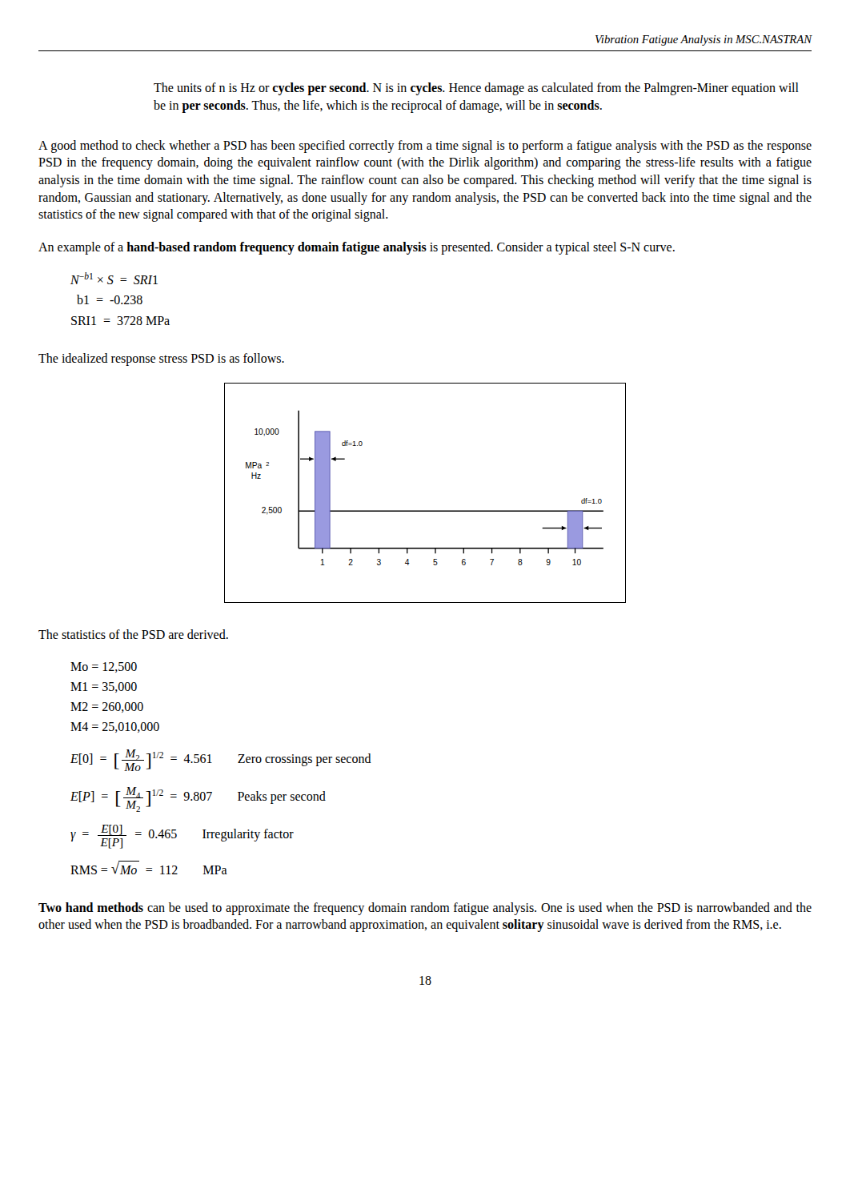Vibration Fatigue Analysis in MSC.NASTRAN
The units of n is Hz or cycles per second. N is in cycles. Hence damage as calculated from the Palmgren-Miner equation will be in per seconds. Thus, the life, which is the reciprocal of damage, will be in seconds.
A good method to check whether a PSD has been specified correctly from a time signal is to perform a fatigue analysis with the PSD as the response PSD in the frequency domain, doing the equivalent rainflow count (with the Dirlik algorithm) and comparing the stress-life results with a fatigue analysis in the time domain with the time signal. The rainflow count can also be compared. This checking method will verify that the time signal is random, Gaussian and stationary. Alternatively, as done usually for any random analysis, the PSD can be converted back into the time signal and the statistics of the new signal compared with that of the original signal.
An example of a hand-based random frequency domain fatigue analysis is presented. Consider a typical steel S-N curve.
N−b1 × S = SRI1
b1 = -0.238
SRI1 = 3728 MPa
The idealized response stress PSD is as follows.
10,000 2,500 MPa 2 Hz df=1.0 df=1.0 1 2 3 4 5 6 7 8 9 10
The statistics of the PSD are derived.
Mo = 12,500
M1 = 35,000
M2 = 260,000
M4 = 25,010,000
E[0] = [M2 Mo]1/2 = 4.561 Zero crossings per second
E[P] = [M4 M2]1/2 = 9.807 Peaks per second
γ = E[0] E[P] = 0.465 Irregularity factor
RMS = Mo = 112 MPa
Two hand methods can be used to approximate the frequency domain random fatigue analysis. One is used when the PSD is narrowbanded and the other used when the PSD is broadbanded. For a narrowband approximation, an equivalent solitary sinusoidal wave is derived from the RMS, i.e.
18